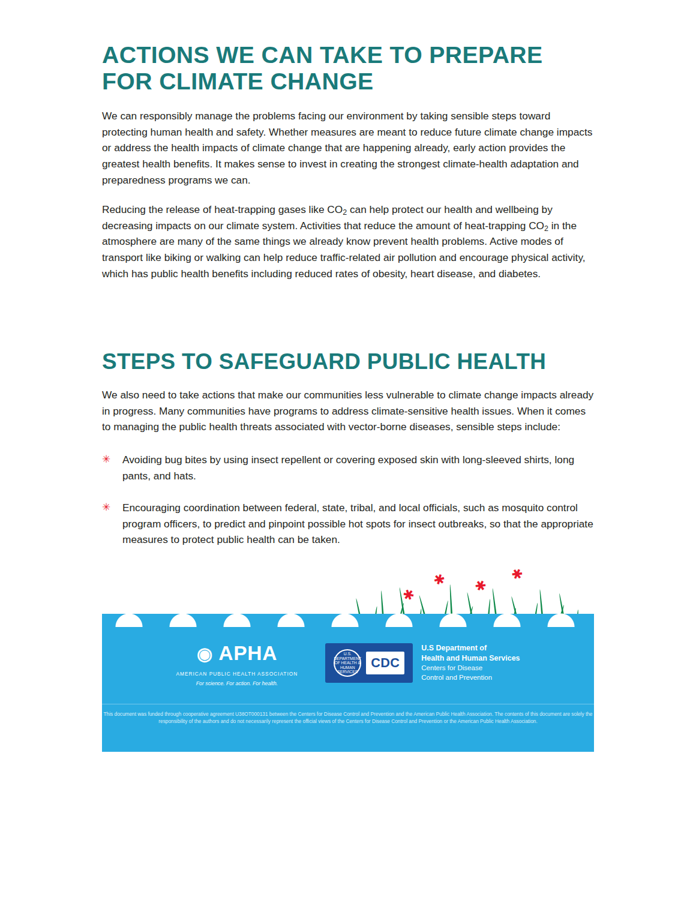Actions We Can Take to Prepare for Climate Change
We can responsibly manage the problems facing our environment by taking sensible steps toward protecting human health and safety. Whether measures are meant to reduce future climate change impacts or address the health impacts of climate change that are happening already, early action provides the greatest health benefits. It makes sense to invest in creating the strongest climate-health adaptation and preparedness programs we can.
Reducing the release of heat-trapping gases like CO2 can help protect our health and wellbeing by decreasing impacts on our climate system. Activities that reduce the amount of heat-trapping CO2 in the atmosphere are many of the same things we already know prevent health problems. Active modes of transport like biking or walking can help reduce traffic-related air pollution and encourage physical activity, which has public health benefits including reduced rates of obesity, heart disease, and diabetes.
Steps to Safeguard Public Health
We also need to take actions that make our communities less vulnerable to climate change impacts already in progress. Many communities have programs to address climate-sensitive health issues. When it comes to managing the public health threats associated with vector-borne diseases, sensible steps include:
Avoiding bug bites by using insect repellent or covering exposed skin with long-sleeved shirts, long pants, and hats.
Encouraging coordination between federal, state, tribal, and local officials, such as mosquito control program officers, to predict and pinpoint possible hot spots for insect outbreaks, so that the appropriate measures to protect public health can be taken.
✱ ✱ ✱ ✱ ✱ ✱
◉APHA
American Public Health Association
For science. For action. For health.
U.S. DEPARTMENT OF HEALTH & HUMAN SERVICES
CDC
U.S Department of Health and Human Services Centers for Disease
Control and Prevention
This document was funded through cooperative agreement U38OT000131 between the Centers for Disease Control and Prevention and the American Public Health Association. The contents of this document are solely the responsibility of the authors and do not necessarily represent the official views of the Centers for Disease Control and Prevention or the American Public Health Association.